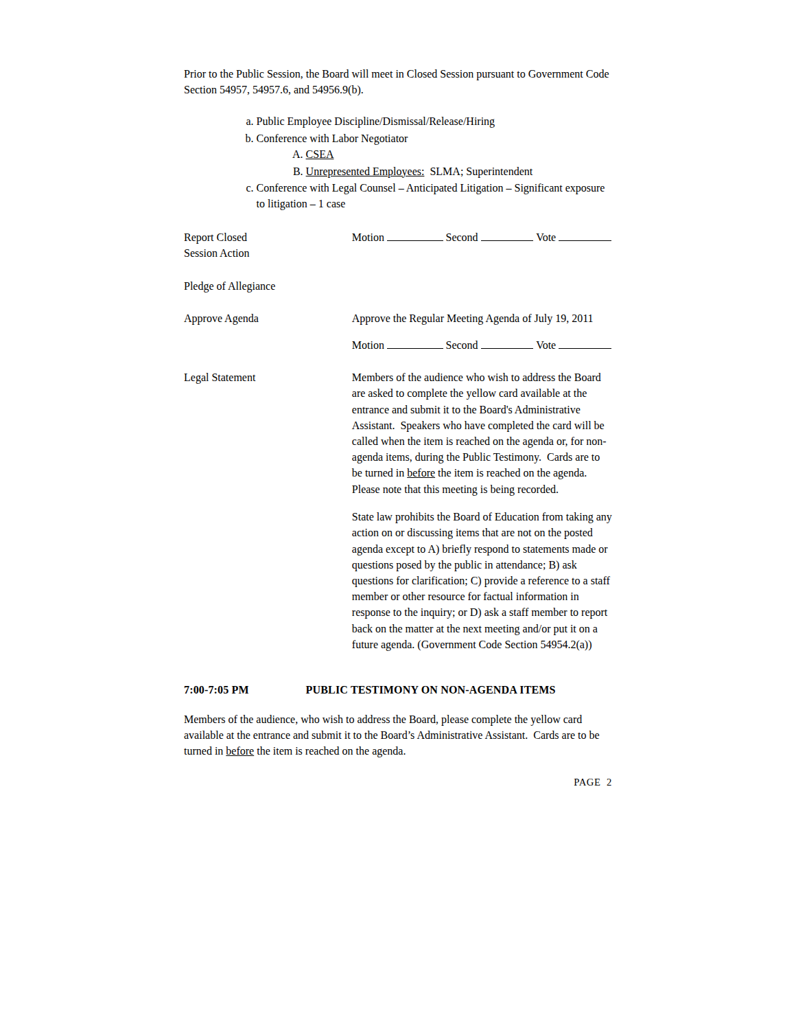Prior to the Public Session, the Board will meet in Closed Session pursuant to Government Code Section 54957, 54957.6, and 54956.9(b).
Public Employee Discipline/Dismissal/Release/Hiring
Conference with Labor Negotiator
CSEA
Unrepresented Employees: SLMA; Superintendent
Conference with Legal Counsel – Anticipated Litigation – Significant exposure to litigation – 1 case
Report Closed
Session Action
Motion Second Vote
Pledge of Allegiance
Approve Agenda
Approve the Regular Meeting Agenda of July 19, 2011
Motion Second Vote
Legal Statement
Members of the audience who wish to address the Board are asked to complete the yellow card available at the entrance and submit it to the Board's Administrative Assistant. Speakers who have completed the card will be called when the item is reached on the agenda or, for non-agenda items, during the Public Testimony. Cards are to be turned in before the item is reached on the agenda. Please note that this meeting is being recorded.
State law prohibits the Board of Education from taking any action on or discussing items that are not on the posted agenda except to A) briefly respond to statements made or questions posed by the public in attendance; B) ask questions for clarification; C) provide a reference to a staff member or other resource for factual information in response to the inquiry; or D) ask a staff member to report back on the matter at the next meeting and/or put it on a future agenda. (Government Code Section 54954.2(a))
7:00-7:05 PMPUBLIC TESTIMONY ON NON-AGENDA ITEMS
Members of the audience, who wish to address the Board, please complete the yellow card available at the entrance and submit it to the Board’s Administrative Assistant. Cards are to be turned in before the item is reached on the agenda.
PAGE 2